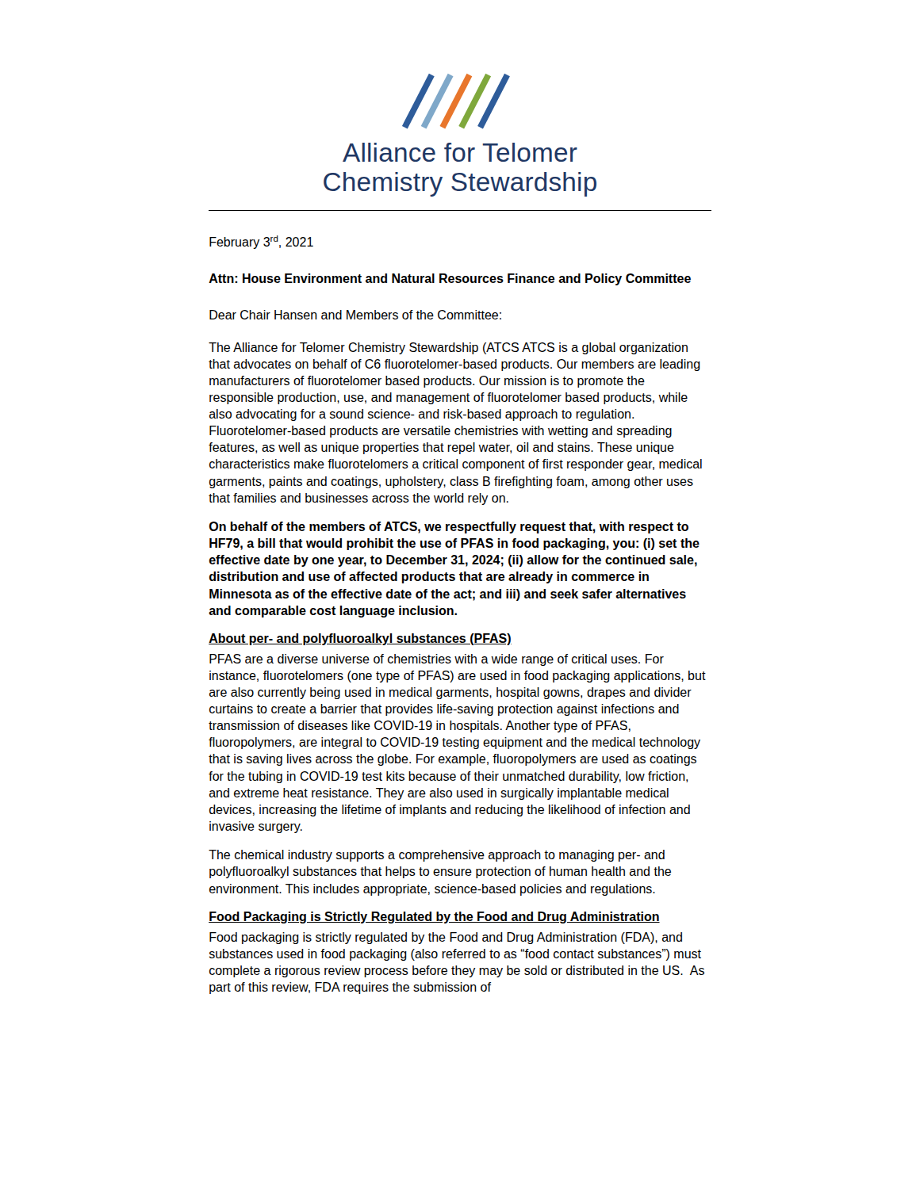Alliance for Telomer
Chemistry Stewardship
February 3rd, 2021
Attn: House Environment and Natural Resources Finance and Policy Committee
Dear Chair Hansen and Members of the Committee:
The Alliance for Telomer Chemistry Stewardship (ATCS ATCS is a global organization that advocates on behalf of C6 fluorotelomer-based products. Our members are leading manufacturers of fluorotelomer based products. Our mission is to promote the responsible production, use, and management of fluorotelomer based products, while also advocating for a sound science- and risk-based approach to regulation. Fluorotelomer-based products are versatile chemistries with wetting and spreading features, as well as unique properties that repel water, oil and stains. These unique characteristics make fluorotelomers a critical component of first responder gear, medical garments, paints and coatings, upholstery, class B firefighting foam, among other uses that families and businesses across the world rely on.
On behalf of the members of ATCS, we respectfully request that, with respect to HF79, a bill that would prohibit the use of PFAS in food packaging, you: (i) set the effective date by one year, to December 31, 2024; (ii) allow for the continued sale, distribution and use of affected products that are already in commerce in Minnesota as of the effective date of the act; and iii) and seek safer alternatives and comparable cost language inclusion.
About per- and polyfluoroalkyl substances (PFAS)
PFAS are a diverse universe of chemistries with a wide range of critical uses. For instance, fluorotelomers (one type of PFAS) are used in food packaging applications, but are also currently being used in medical garments, hospital gowns, drapes and divider curtains to create a barrier that provides life-saving protection against infections and transmission of diseases like COVID-19 in hospitals. Another type of PFAS, fluoropolymers, are integral to COVID-19 testing equipment and the medical technology that is saving lives across the globe. For example, fluoropolymers are used as coatings for the tubing in COVID-19 test kits because of their unmatched durability, low friction, and extreme heat resistance. They are also used in surgically implantable medical devices, increasing the lifetime of implants and reducing the likelihood of infection and invasive surgery.
The chemical industry supports a comprehensive approach to managing per- and polyfluoroalkyl substances that helps to ensure protection of human health and the environment. This includes appropriate, science-based policies and regulations.
Food Packaging is Strictly Regulated by the Food and Drug Administration
Food packaging is strictly regulated by the Food and Drug Administration (FDA), and substances used in food packaging (also referred to as “food contact substances”) must complete a rigorous review process before they may be sold or distributed in the US. As part of this review, FDA requires the submission of